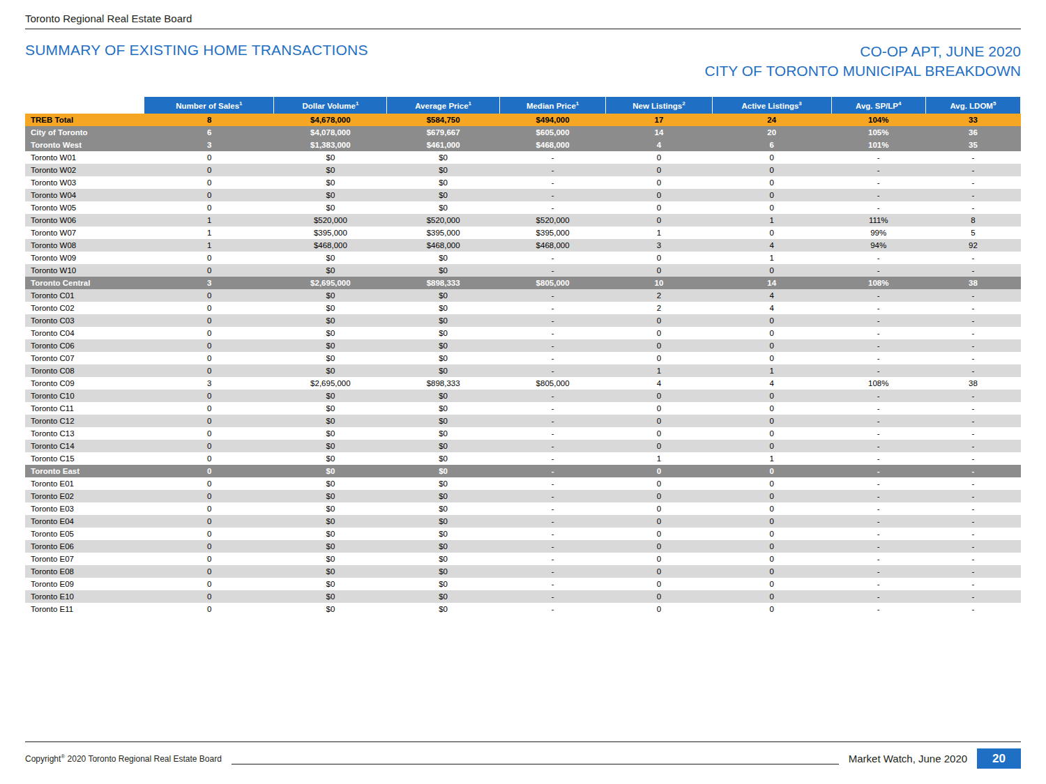Toronto Regional Real Estate Board
Summary of Existing Home Transactions
Co-op Apt, June 2020
City of Toronto Municipal Breakdown
| | Number of Sales 1 | Dollar Volume 1 | Average Price 1 | Median Price 1 | New Listings 2 | Active Listings 3 | Avg. SP/LP 4 | Avg. LDOM 5 |
| --- | --- | --- | --- | --- | --- | --- | --- | --- |
| TREB Total | 8 | $4,678,000 | $584,750 | $494,000 | 17 | 24 | 104% | 33 |
| City of Toronto | 6 | $4,078,000 | $679,667 | $605,000 | 14 | 20 | 105% | 36 |
| Toronto West | 3 | $1,383,000 | $461,000 | $468,000 | 4 | 6 | 101% | 35 |
| Toronto W01 | 0 | $0 | $0 | - | 0 | 0 | - | - |
| Toronto W02 | 0 | $0 | $0 | - | 0 | 0 | - | - |
| Toronto W03 | 0 | $0 | $0 | - | 0 | 0 | - | - |
| Toronto W04 | 0 | $0 | $0 | - | 0 | 0 | - | - |
| Toronto W05 | 0 | $0 | $0 | - | 0 | 0 | - | - |
| Toronto W06 | 1 | $520,000 | $520,000 | $520,000 | 0 | 1 | 111% | 8 |
| Toronto W07 | 1 | $395,000 | $395,000 | $395,000 | 1 | 0 | 99% | 5 |
| Toronto W08 | 1 | $468,000 | $468,000 | $468,000 | 3 | 4 | 94% | 92 |
| Toronto W09 | 0 | $0 | $0 | - | 0 | 1 | - | - |
| Toronto W10 | 0 | $0 | $0 | - | 0 | 0 | - | - |
| Toronto Central | 3 | $2,695,000 | $898,333 | $805,000 | 10 | 14 | 108% | 38 |
| Toronto C01 | 0 | $0 | $0 | - | 2 | 4 | - | - |
| Toronto C02 | 0 | $0 | $0 | - | 2 | 4 | - | - |
| Toronto C03 | 0 | $0 | $0 | - | 0 | 0 | - | - |
| Toronto C04 | 0 | $0 | $0 | - | 0 | 0 | - | - |
| Toronto C06 | 0 | $0 | $0 | - | 0 | 0 | - | - |
| Toronto C07 | 0 | $0 | $0 | - | 0 | 0 | - | - |
| Toronto C08 | 0 | $0 | $0 | - | 1 | 1 | - | - |
| Toronto C09 | 3 | $2,695,000 | $898,333 | $805,000 | 4 | 4 | 108% | 38 |
| Toronto C10 | 0 | $0 | $0 | - | 0 | 0 | - | - |
| Toronto C11 | 0 | $0 | $0 | - | 0 | 0 | - | - |
| Toronto C12 | 0 | $0 | $0 | - | 0 | 0 | - | - |
| Toronto C13 | 0 | $0 | $0 | - | 0 | 0 | - | - |
| Toronto C14 | 0 | $0 | $0 | - | 0 | 0 | - | - |
| Toronto C15 | 0 | $0 | $0 | - | 1 | 1 | - | - |
| Toronto East | 0 | $0 | $0 | - | 0 | 0 | - | - |
| Toronto E01 | 0 | $0 | $0 | - | 0 | 0 | - | - |
| Toronto E02 | 0 | $0 | $0 | - | 0 | 0 | - | - |
| Toronto E03 | 0 | $0 | $0 | - | 0 | 0 | - | - |
| Toronto E04 | 0 | $0 | $0 | - | 0 | 0 | - | - |
| Toronto E05 | 0 | $0 | $0 | - | 0 | 0 | - | - |
| Toronto E06 | 0 | $0 | $0 | - | 0 | 0 | - | - |
| Toronto E07 | 0 | $0 | $0 | - | 0 | 0 | - | - |
| Toronto E08 | 0 | $0 | $0 | - | 0 | 0 | - | - |
| Toronto E09 | 0 | $0 | $0 | - | 0 | 0 | - | - |
| Toronto E10 | 0 | $0 | $0 | - | 0 | 0 | - | - |
| Toronto E11 | 0 | $0 | $0 | - | 0 | 0 | - | - |
Copyright® 2020 Toronto Regional Real Estate Board
Market Watch, June 2020
20